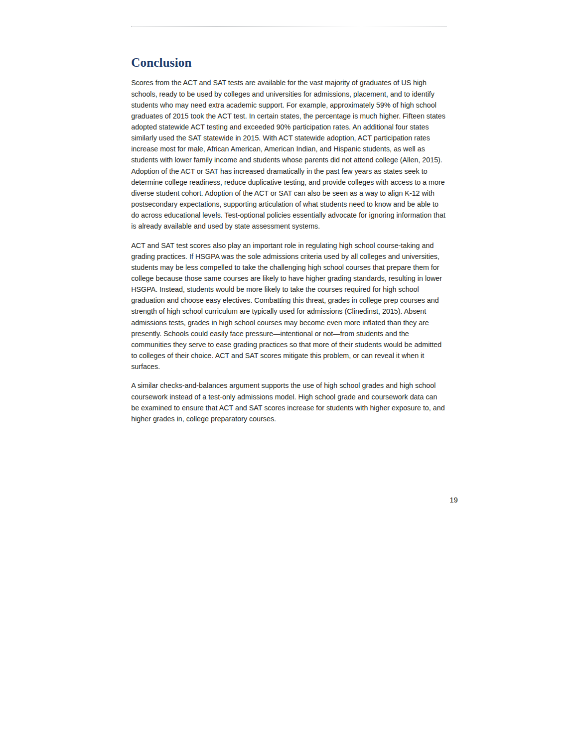Conclusion
Scores from the ACT and SAT tests are available for the vast majority of graduates of US high schools, ready to be used by colleges and universities for admissions, placement, and to identify students who may need extra academic support. For example, approximately 59% of high school graduates of 2015 took the ACT test. In certain states, the percentage is much higher. Fifteen states adopted statewide ACT testing and exceeded 90% participation rates. An additional four states similarly used the SAT statewide in 2015. With ACT statewide adoption, ACT participation rates increase most for male, African American, American Indian, and Hispanic students, as well as students with lower family income and students whose parents did not attend college (Allen, 2015). Adoption of the ACT or SAT has increased dramatically in the past few years as states seek to determine college readiness, reduce duplicative testing, and provide colleges with access to a more diverse student cohort. Adoption of the ACT or SAT can also be seen as a way to align K-12 with postsecondary expectations, supporting articulation of what students need to know and be able to do across educational levels. Test-optional policies essentially advocate for ignoring information that is already available and used by state assessment systems.
ACT and SAT test scores also play an important role in regulating high school course-taking and grading practices. If HSGPA was the sole admissions criteria used by all colleges and universities, students may be less compelled to take the challenging high school courses that prepare them for college because those same courses are likely to have higher grading standards, resulting in lower HSGPA. Instead, students would be more likely to take the courses required for high school graduation and choose easy electives. Combatting this threat, grades in college prep courses and strength of high school curriculum are typically used for admissions (Clinedinst, 2015). Absent admissions tests, grades in high school courses may become even more inflated than they are presently. Schools could easily face pressure—intentional or not—from students and the communities they serve to ease grading practices so that more of their students would be admitted to colleges of their choice. ACT and SAT scores mitigate this problem, or can reveal it when it surfaces.
A similar checks-and-balances argument supports the use of high school grades and high school coursework instead of a test-only admissions model. High school grade and coursework data can be examined to ensure that ACT and SAT scores increase for students with higher exposure to, and higher grades in, college preparatory courses.
19